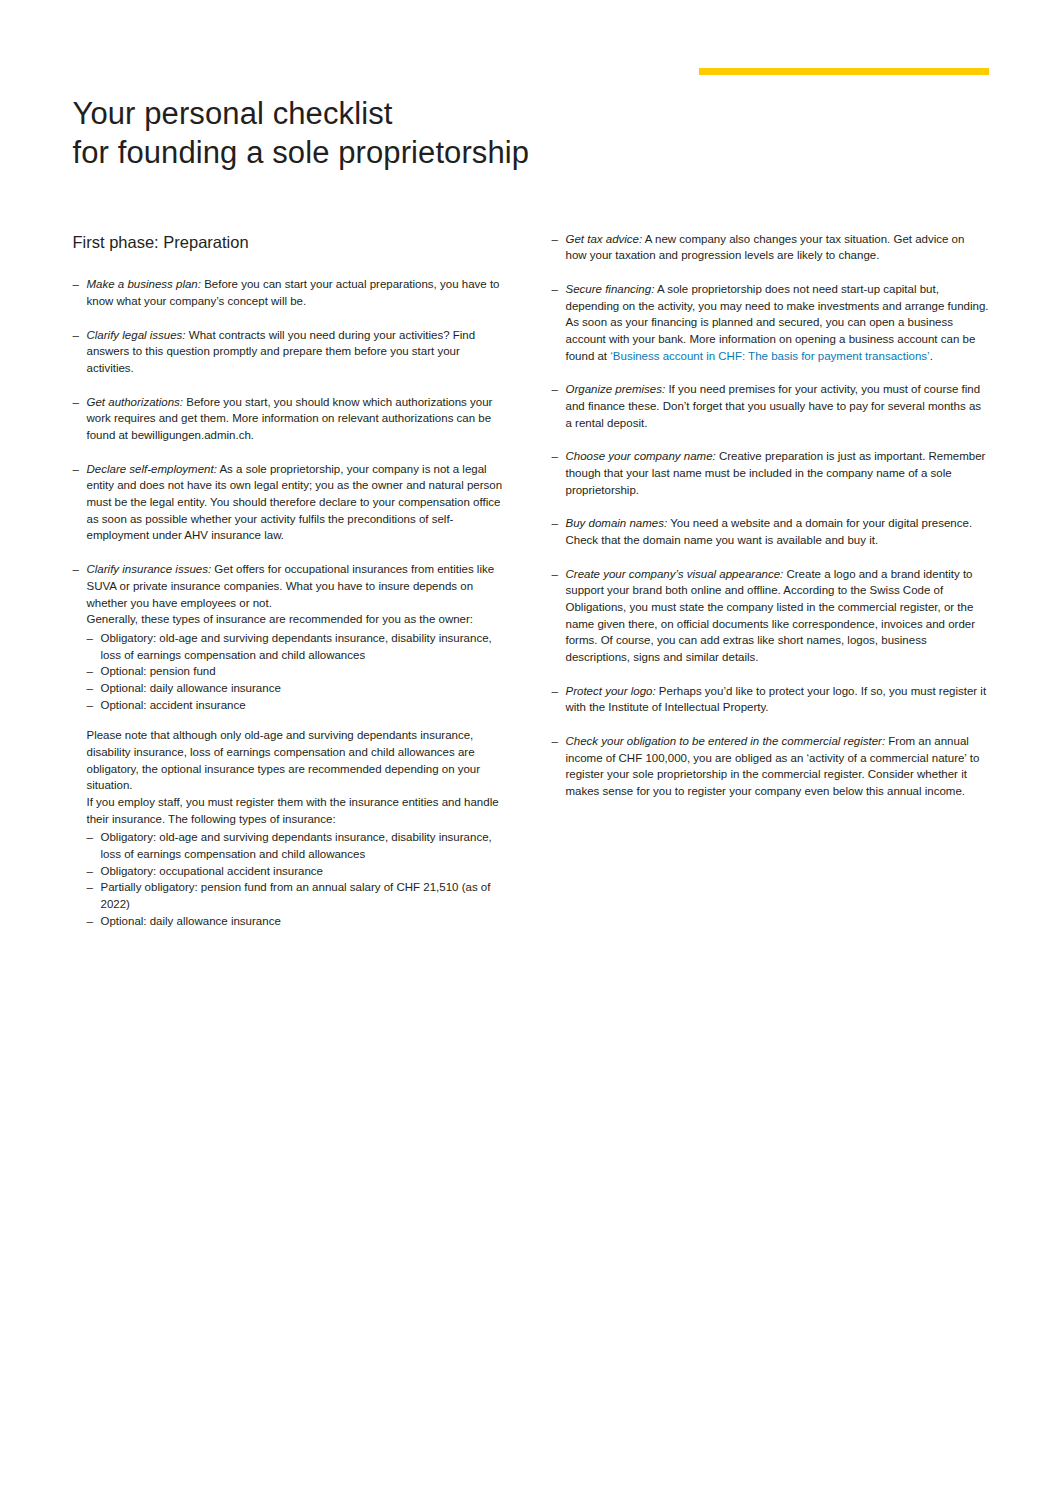Your personal checklist
for founding a sole proprietorship
First phase: Preparation
Make a business plan: Before you can start your actual preparations, you have to know what your company’s concept will be.
Clarify legal issues: What contracts will you need during your activities? Find answers to this question promptly and prepare them before you start your activities.
Get authorizations: Before you start, you should know which authorizations your work requires and get them. More information on relevant authorizations can be found at bewilligungen.admin.ch.
Declare self-employment: As a sole proprietorship, your company is not a legal entity and does not have its own legal entity; you as the owner and natural person must be the legal entity. You should therefore declare to your compensation office as soon as possible whether your activity fulfils the preconditions of self-employment under AHV insurance law.
Clarify insurance issues: Get offers for occupational insurances from entities like SUVA or private insurance companies. What you have to insure depends on whether you have employees or not.
Generally, these types of insurance are recommended for you as the owner:
Obligatory: old-age and surviving dependants insurance, disability insurance, loss of earnings compensation and child allowances
Optional: pension fund
Optional: daily allowance insurance
Optional: accident insurance
Please note that although only old-age and surviving dependants insurance, disability insurance, loss of earnings compensation and child allowances are obligatory, the optional insurance types are recommended depending on your situation.
If you employ staff, you must register them with the insurance entities and handle their insurance. The following types of insurance:
Obligatory: old-age and surviving dependants insurance, disability insurance, loss of earnings compensation and child allowances
Obligatory: occupational accident insurance
Partially obligatory: pension fund from an annual salary of CHF 21,510 (as of 2022)
Optional: daily allowance insurance
Get tax advice: A new company also changes your tax situation. Get advice on how your taxation and progression levels are likely to change.
Secure financing: A sole proprietorship does not need start-up capital but, depending on the activity, you may need to make investments and arrange funding. As soon as your financing is planned and secured, you can open a business account with your bank. More information on opening a business account can be found at ‘Business account in CHF: The basis for payment transactions’.
Organize premises: If you need premises for your activity, you must of course find and finance these. Don’t forget that you usually have to pay for several months as a rental deposit.
Choose your company name: Creative preparation is just as important. Remember though that your last name must be included in the company name of a sole proprietorship.
Buy domain names: You need a website and a domain for your digital presence. Check that the domain name you want is available and buy it.
Create your company’s visual appearance: Create a logo and a brand identity to support your brand both online and offline. According to the Swiss Code of Obligations, you must state the company listed in the commercial register, or the name given there, on official documents like correspondence, invoices and order forms. Of course, you can add extras like short names, logos, business descriptions, signs and similar details.
Protect your logo: Perhaps you’d like to protect your logo. If so, you must register it with the Institute of Intellectual Property.
Check your obligation to be entered in the commercial register: From an annual income of CHF 100,000, you are obliged as an ‘activity of a commercial nature’ to register your sole proprietorship in the commercial register. Consider whether it makes sense for you to register your company even below this annual income.